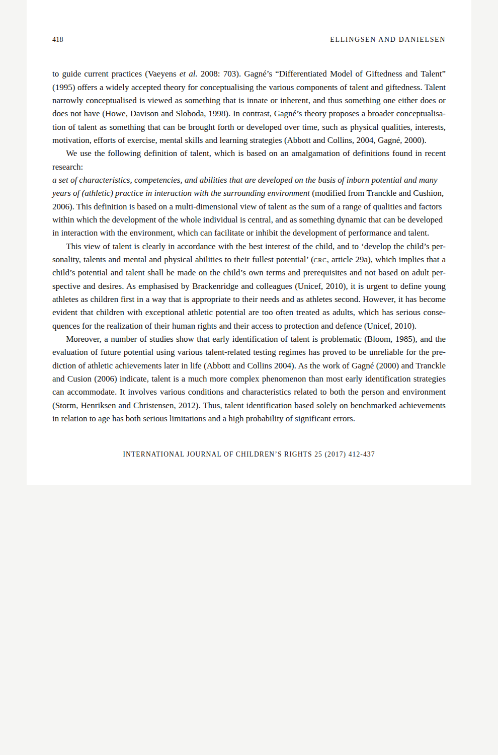418 Ellingsen and Danielsen
to guide current practices (Vaeyens et al. 2008: 703). Gagné’s “Differentiated Model of Giftedness and Talent” (1995) offers a widely accepted theory for conceptualising the various components of talent and giftedness. Talent narrowly conceptualised is viewed as something that is innate or inherent, and thus something one either does or does not have (Howe, Davison and Sloboda, 1998). In contrast, Gagné’s theory proposes a broader conceptualisation of talent as something that can be brought forth or developed over time, such as physical qualities, interests, motivation, efforts of exercise, mental skills and learning strategies (Abbott and Collins, 2004, Gagné, 2000).
We use the following definition of talent, which is based on an amalgamation of definitions found in recent research:
a set of characteristics, competencies, and abilities that are developed on the basis of inborn potential and many years of (athletic) practice in interaction with the surrounding environment
(modified from Tranckle and Cushion, 2006). This definition is based on a multi-dimensional view of talent as the sum of a range of qualities and factors within which the development of the whole individual is central, and as something dynamic that can be developed in interaction with the environment, which can facilitate or inhibit the development of performance and talent.
This view of talent is clearly in accordance with the best interest of the child, and to ‘develop the child’s personality, talents and mental and physical abilities to their fullest potential’ (crc, article 29a), which implies that a child’s potential and talent shall be made on the child’s own terms and prerequisites and not based on adult perspective and desires. As emphasised by Brackenridge and colleagues (Unicef, 2010), it is urgent to define young athletes as children first in a way that is appropriate to their needs and as athletes second. However, it has become evident that children with exceptional athletic potential are too often treated as adults, which has serious consequences for the realization of their human rights and their access to protection and defence (Unicef, 2010).
Moreover, a number of studies show that early identification of talent is problematic (Bloom, 1985), and the evaluation of future potential using various talent-related testing regimes has proved to be unreliable for the prediction of athletic achievements later in life (Abbott and Collins 2004). As the work of Gagné (2000) and Tranckle and Cusion (2006) indicate, talent is a much more complex phenomenon than most early identification strategies can accommodate. It involves various conditions and characteristics related to both the person and environment (Storm, Henriksen and Christensen, 2012). Thus, talent identification based solely on benchmarked achievements in relation to age has both serious limitations and a high probability of significant errors.
International Journal of Children’s Rights 25 (2017) 412-437